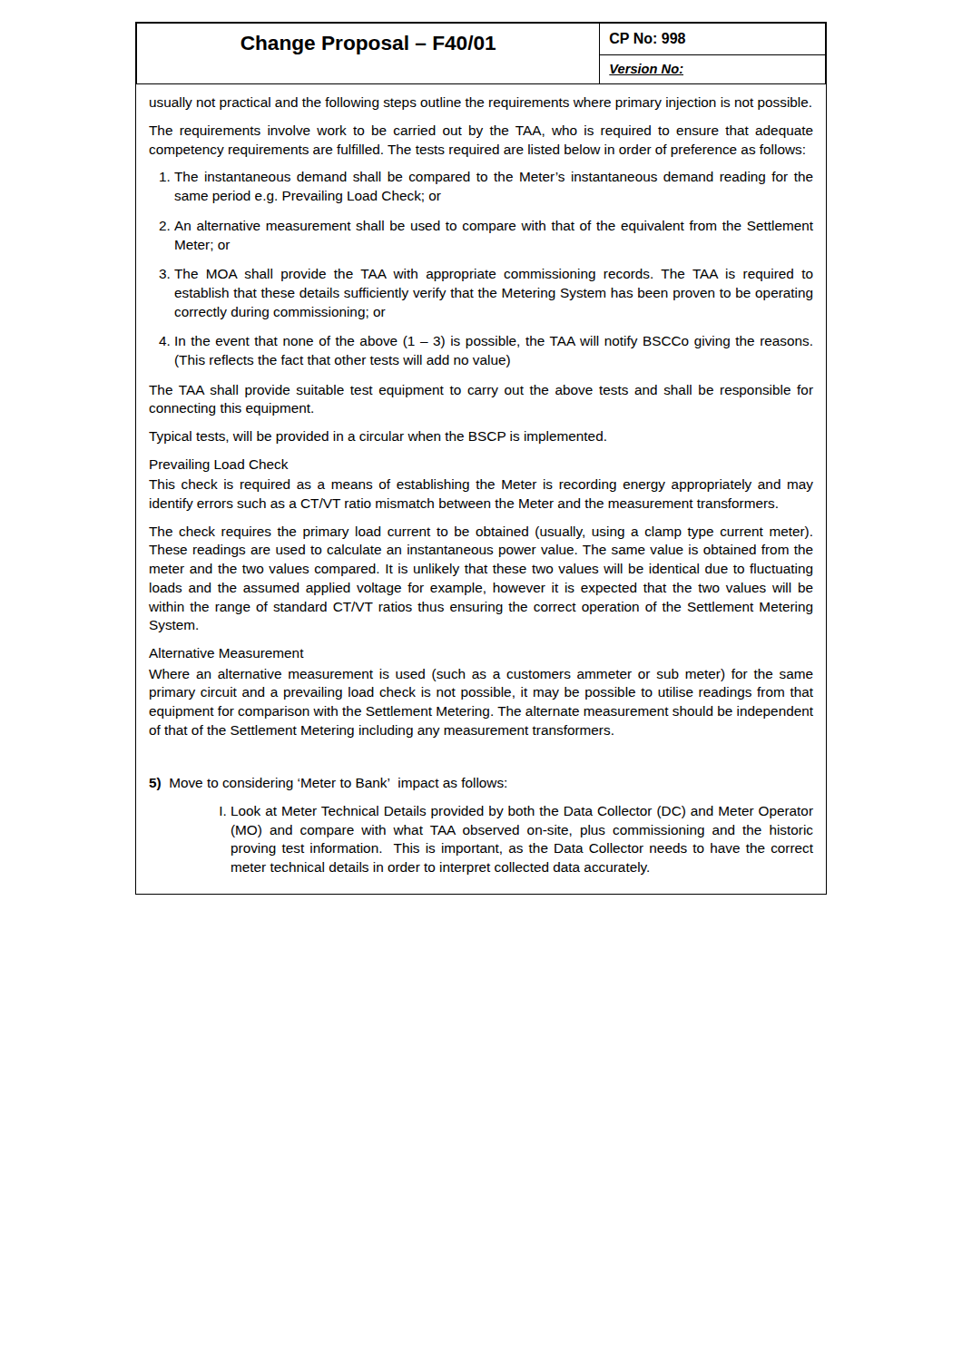| Change Proposal – F40/01 | CP No: 998 |
| Version No: |
usually not practical and the following steps outline the requirements where primary injection is not possible.
The requirements involve work to be carried out by the TAA, who is required to ensure that adequate competency requirements are fulfilled. The tests required are listed below in order of preference as follows:
The instantaneous demand shall be compared to the Meter’s instantaneous demand reading for the same period e.g. Prevailing Load Check; or
An alternative measurement shall be used to compare with that of the equivalent from the Settlement Meter; or
The MOA shall provide the TAA with appropriate commissioning records. The TAA is required to establish that these details sufficiently verify that the Metering System has been proven to be operating correctly during commissioning; or
In the event that none of the above (1 – 3) is possible, the TAA will notify BSCCo giving the reasons.(This reflects the fact that other tests will add no value)
The TAA shall provide suitable test equipment to carry out the above tests and shall be responsible for connecting this equipment.
Typical tests, will be provided in a circular when the BSCP is implemented.
Prevailing Load Check
This check is required as a means of establishing the Meter is recording energy appropriately and may identify errors such as a CT/VT ratio mismatch between the Meter and the measurement transformers.
The check requires the primary load current to be obtained (usually, using a clamp type current meter). These readings are used to calculate an instantaneous power value. The same value is obtained from the meter and the two values compared. It is unlikely that these two values will be identical due to fluctuating loads and the assumed applied voltage for example, however it is expected that the two values will be within the range of standard CT/VT ratios thus ensuring the correct operation of the Settlement Metering System.
Alternative Measurement
Where an alternative measurement is used (such as a customers ammeter or sub meter) for the same primary circuit and a prevailing load check is not possible, it may be possible to utilise readings from that equipment for comparison with the Settlement Metering. The alternate measurement should be independent of that of the Settlement Metering including any measurement transformers.
5) Move to considering ‘Meter to Bank’ impact as follows:
Look at Meter Technical Details provided by both the Data Collector (DC) and Meter Operator (MO) and compare with what TAA observed on-site, plus commissioning and the historic proving test information. This is important, as the Data Collector needs to have the correct meter technical details in order to interpret collected data accurately.